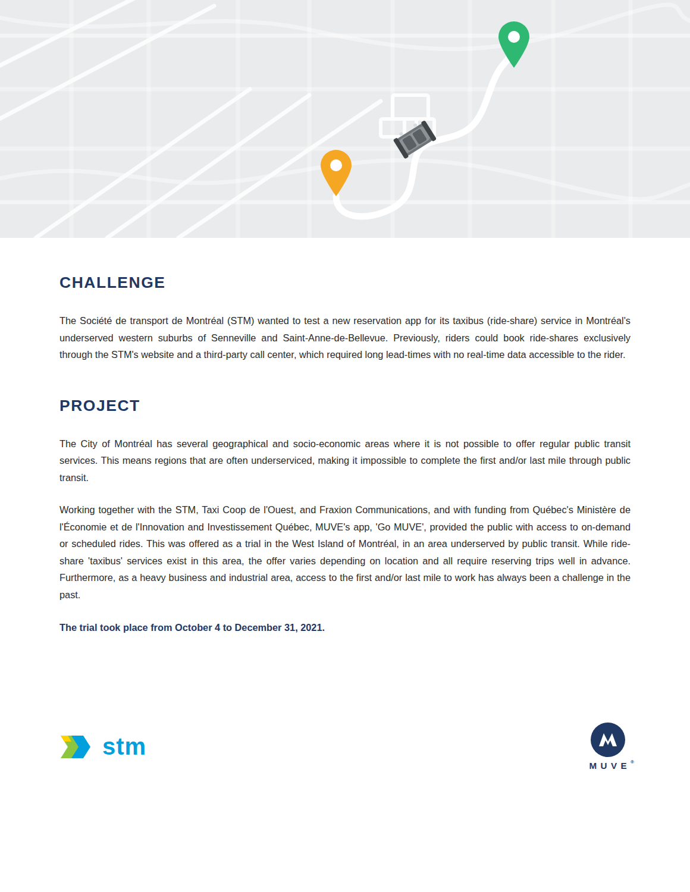CHALLENGE
The Société de transport de Montréal (STM) wanted to test a new reservation app for its taxibus (ride-share) service in Montréal's underserved western suburbs of Senneville and Saint-Anne-de-Bellevue. Previously, riders could book ride-shares exclusively through the STM's website and a third-party call center, which required long lead-times with no real-time data accessible to the rider.
PROJECT
The City of Montréal has several geographical and socio-economic areas where it is not possible to offer regular public transit services. This means regions that are often underserviced, making it impossible to complete the first and/or last mile through public transit.
Working together with the STM, Taxi Coop de l'Ouest, and Fraxion Communications, and with funding from Québec's Ministère de l'Économie et de l'Innovation and Investissement Québec, MUVE's app, 'Go MUVE', provided the public with access to on-demand or scheduled rides. This was offered as a trial in the West Island of Montréal, in an area underserved by public transit. While ride-share 'taxibus' services exist in this area, the offer varies depending on location and all require reserving trips well in advance. Furthermore, as a heavy business and industrial area, access to the first and/or last mile to work has always been a challenge in the past.
The trial took place from October 4 to December 31, 2021.
stm
MUVE®